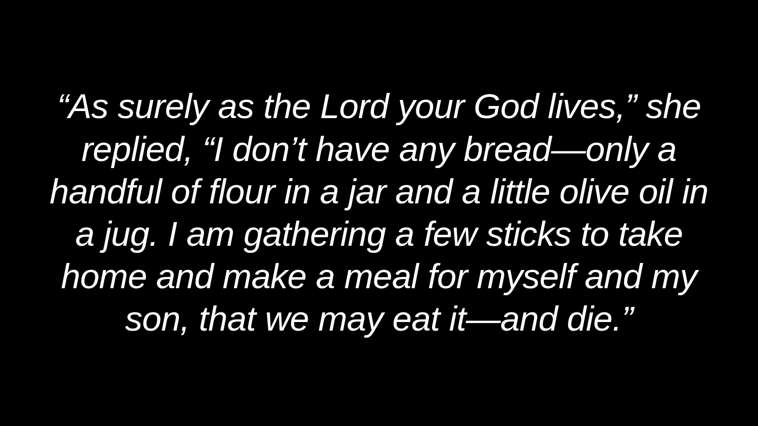“As surely as the Lord your God lives,” she replied, “I don’t have any bread—only a handful of flour in a jar and a little olive oil in a jug. I am gathering a few sticks to take home and make a meal for myself and my son, that we may eat it—and die.”